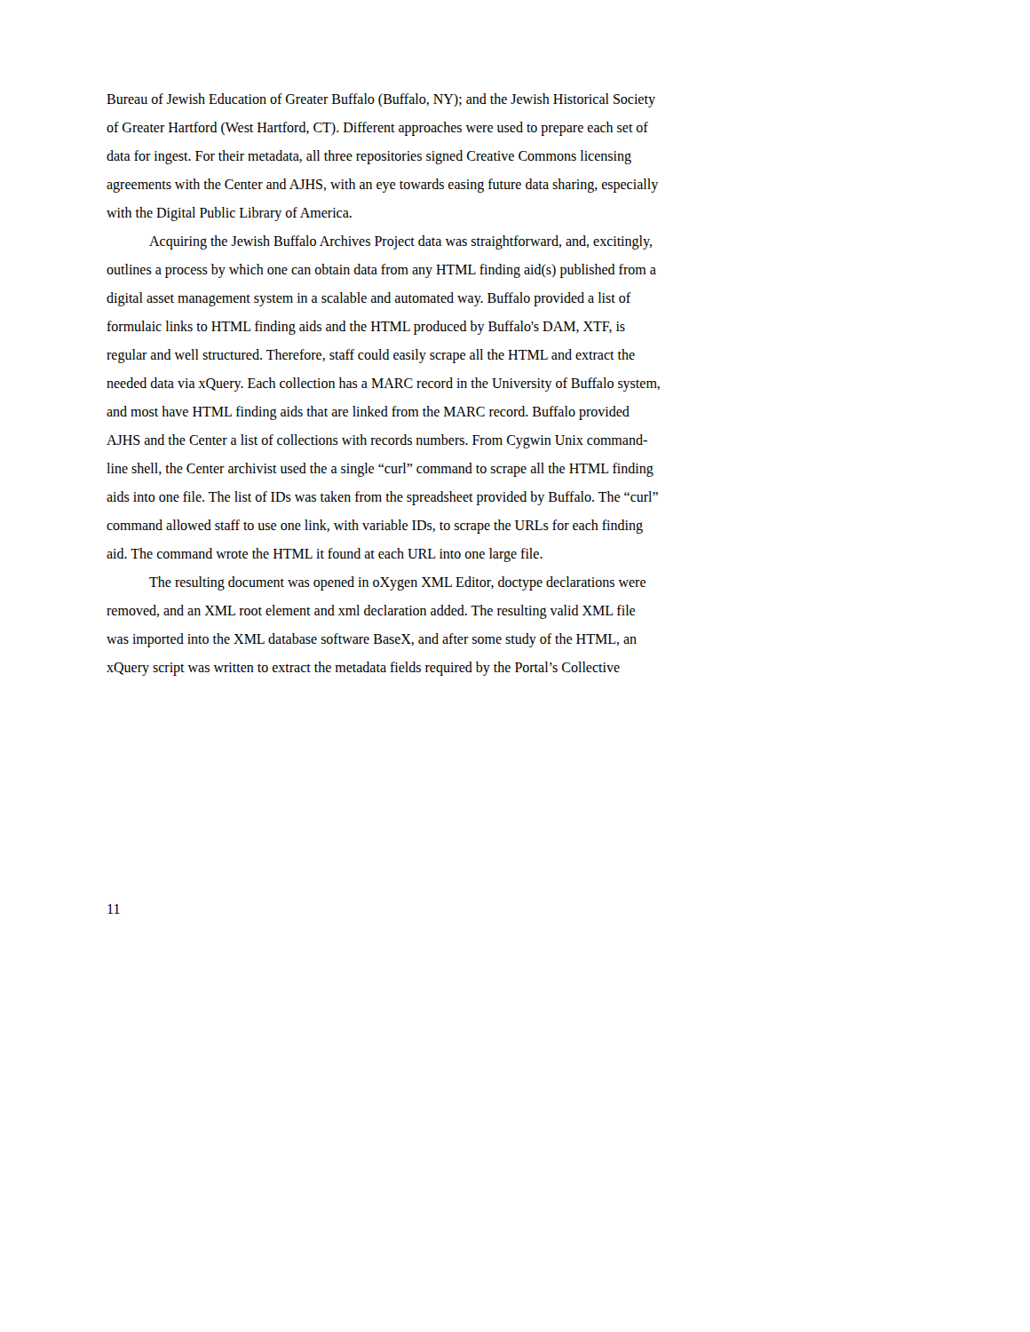Bureau of Jewish Education of Greater Buffalo (Buffalo, NY); and the Jewish Historical Society of Greater Hartford (West Hartford, CT). Different approaches were used to prepare each set of data for ingest. For their metadata, all three repositories signed Creative Commons licensing agreements with the Center and AJHS, with an eye towards easing future data sharing, especially with the Digital Public Library of America.
Acquiring the Jewish Buffalo Archives Project data was straightforward, and, excitingly, outlines a process by which one can obtain data from any HTML finding aid(s) published from a digital asset management system in a scalable and automated way. Buffalo provided a list of formulaic links to HTML finding aids and the HTML produced by Buffalo's DAM, XTF, is regular and well structured. Therefore, staff could easily scrape all the HTML and extract the needed data via xQuery. Each collection has a MARC record in the University of Buffalo system, and most have HTML finding aids that are linked from the MARC record. Buffalo provided AJHS and the Center a list of collections with records numbers. From Cygwin Unix command-line shell, the Center archivist used the a single “curl” command to scrape all the HTML finding aids into one file. The list of IDs was taken from the spreadsheet provided by Buffalo. The “curl” command allowed staff to use one link, with variable IDs, to scrape the URLs for each finding aid. The command wrote the HTML it found at each URL into one large file.
The resulting document was opened in oXygen XML Editor, doctype declarations were removed, and an XML root element and xml declaration added. The resulting valid XML file was imported into the XML database software BaseX, and after some study of the HTML, an xQuery script was written to extract the metadata fields required by the Portal’s Collective
11